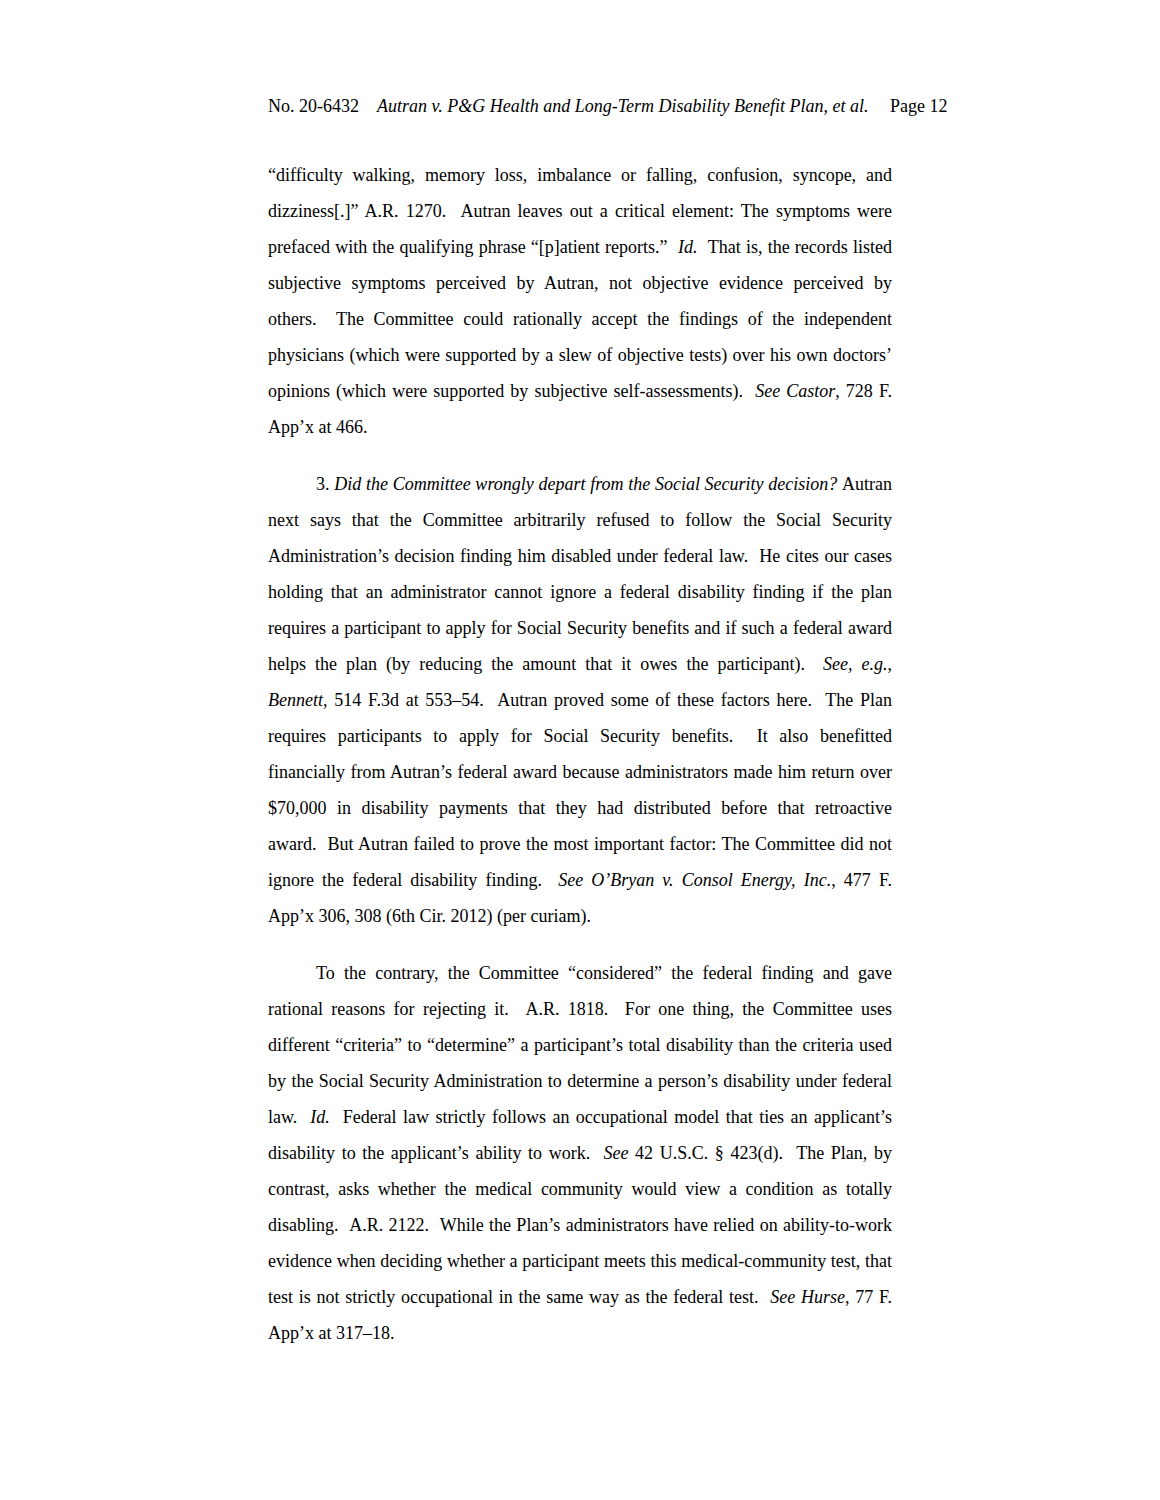No. 20-6432 Autran v. P&G Health and Long-Term Disability Benefit Plan, et al.
Page 12
“difficulty walking, memory loss, imbalance or falling, confusion, syncope, and dizziness[.]” A.R. 1270. Autran leaves out a critical element: The symptoms were prefaced with the qualifying phrase “[p]atient reports.” Id. That is, the records listed subjective symptoms perceived by Autran, not objective evidence perceived by others. The Committee could rationally accept the findings of the independent physicians (which were supported by a slew of objective tests) over his own doctors’ opinions (which were supported by subjective self-assessments). See Castor, 728 F. App’x at 466.
3. Did the Committee wrongly depart from the Social Security decision? Autran next says that the Committee arbitrarily refused to follow the Social Security Administration’s decision finding him disabled under federal law. He cites our cases holding that an administrator cannot ignore a federal disability finding if the plan requires a participant to apply for Social Security benefits and if such a federal award helps the plan (by reducing the amount that it owes the participant). See, e.g., Bennett, 514 F.3d at 553–54. Autran proved some of these factors here. The Plan requires participants to apply for Social Security benefits. It also benefitted financially from Autran’s federal award because administrators made him return over $70,000 in disability payments that they had distributed before that retroactive award. But Autran failed to prove the most important factor: The Committee did not ignore the federal disability finding. See O’Bryan v. Consol Energy, Inc., 477 F. App’x 306, 308 (6th Cir. 2012) (per curiam).
To the contrary, the Committee “considered” the federal finding and gave rational reasons for rejecting it. A.R. 1818. For one thing, the Committee uses different “criteria” to “determine” a participant’s total disability than the criteria used by the Social Security Administration to determine a person’s disability under federal law. Id. Federal law strictly follows an occupational model that ties an applicant’s disability to the applicant’s ability to work. See 42 U.S.C. § 423(d). The Plan, by contrast, asks whether the medical community would view a condition as totally disabling. A.R. 2122. While the Plan’s administrators have relied on ability-to-work evidence when deciding whether a participant meets this medical-community test, that test is not strictly occupational in the same way as the federal test. See Hurse, 77 F. App’x at 317–18.